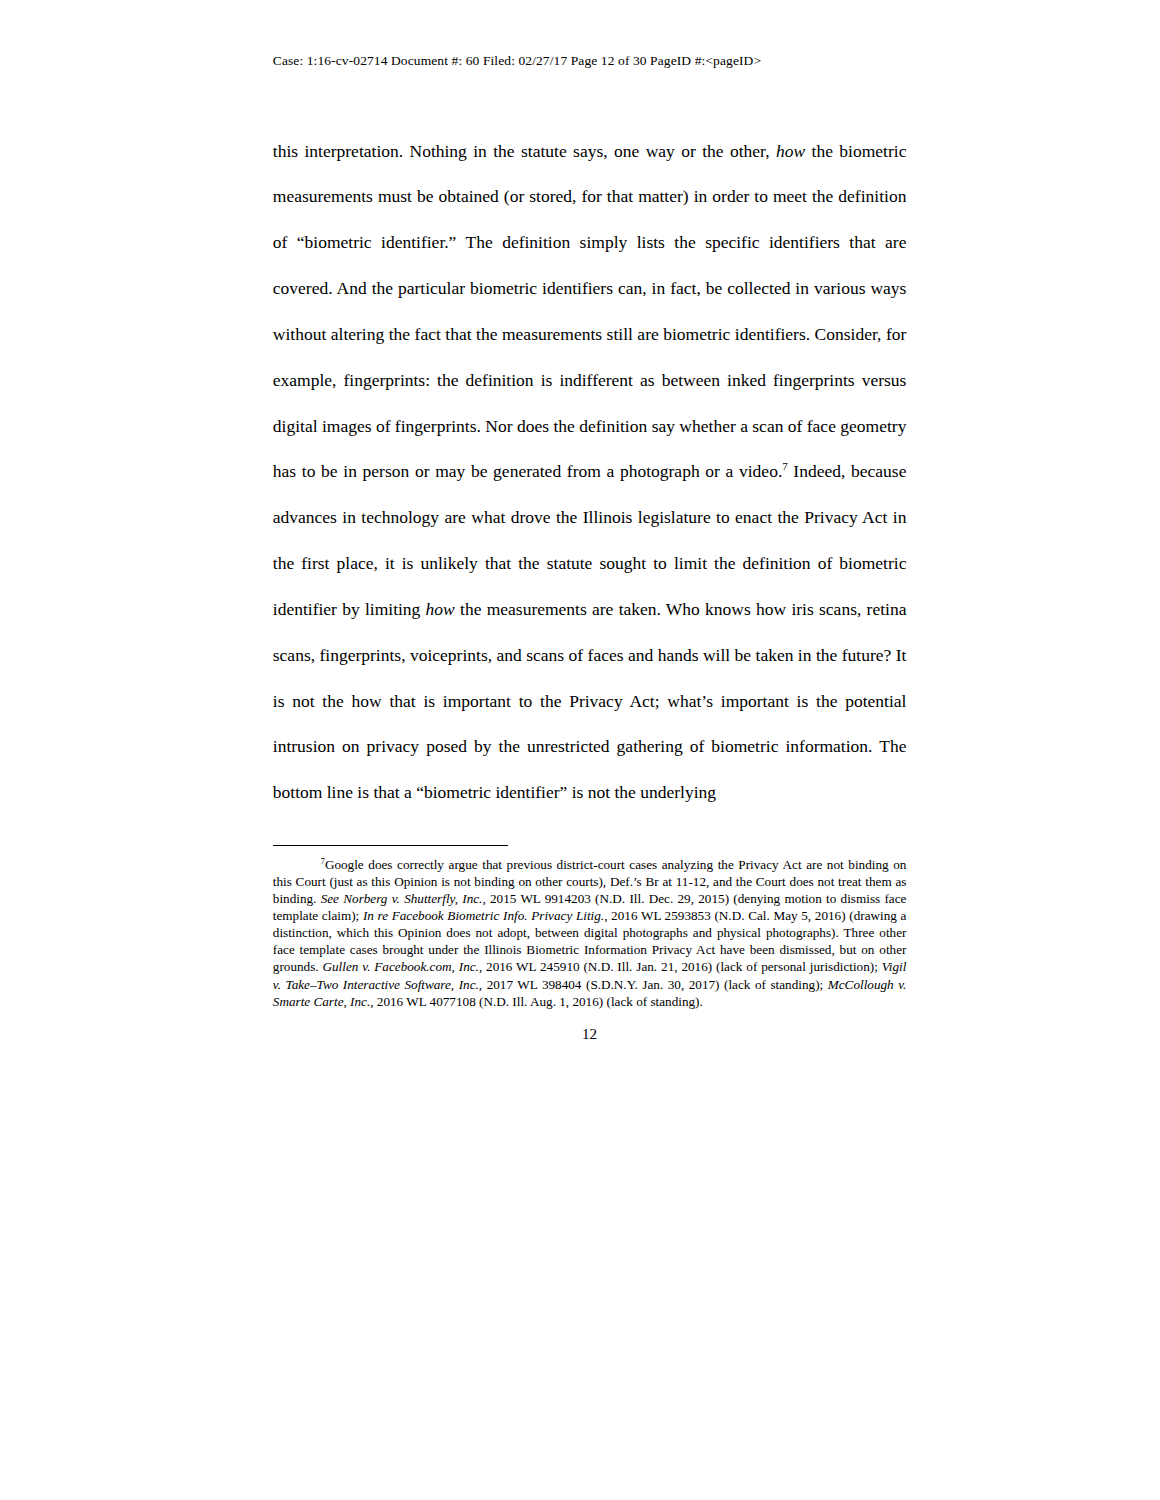Case: 1:16-cv-02714 Document #: 60 Filed: 02/27/17 Page 12 of 30 PageID #:<pageID>
this interpretation. Nothing in the statute says, one way or the other, how the biometric measurements must be obtained (or stored, for that matter) in order to meet the definition of “biometric identifier.” The definition simply lists the specific identifiers that are covered. And the particular biometric identifiers can, in fact, be collected in various ways without altering the fact that the measurements still are biometric identifiers. Consider, for example, fingerprints: the definition is indifferent as between inked fingerprints versus digital images of fingerprints. Nor does the definition say whether a scan of face geometry has to be in person or may be generated from a photograph or a video.7 Indeed, because advances in technology are what drove the Illinois legislature to enact the Privacy Act in the first place, it is unlikely that the statute sought to limit the definition of biometric identifier by limiting how the measurements are taken. Who knows how iris scans, retina scans, fingerprints, voiceprints, and scans of faces and hands will be taken in the future? It is not the how that is important to the Privacy Act; what’s important is the potential intrusion on privacy posed by the unrestricted gathering of biometric information. The bottom line is that a “biometric identifier” is not the underlying
7Google does correctly argue that previous district-court cases analyzing the Privacy Act are not binding on this Court (just as this Opinion is not binding on other courts), Def.’s Br at 11-12, and the Court does not treat them as binding. See Norberg v. Shutterfly, Inc., 2015 WL 9914203 (N.D. Ill. Dec. 29, 2015) (denying motion to dismiss face template claim); In re Facebook Biometric Info. Privacy Litig., 2016 WL 2593853 (N.D. Cal. May 5, 2016) (drawing a distinction, which this Opinion does not adopt, between digital photographs and physical photographs). Three other face template cases brought under the Illinois Biometric Information Privacy Act have been dismissed, but on other grounds. Gullen v. Facebook.com, Inc., 2016 WL 245910 (N.D. Ill. Jan. 21, 2016) (lack of personal jurisdiction); Vigil v. Take–Two Interactive Software, Inc., 2017 WL 398404 (S.D.N.Y. Jan. 30, 2017) (lack of standing); McCollough v. Smarte Carte, Inc., 2016 WL 4077108 (N.D. Ill. Aug. 1, 2016) (lack of standing).
12